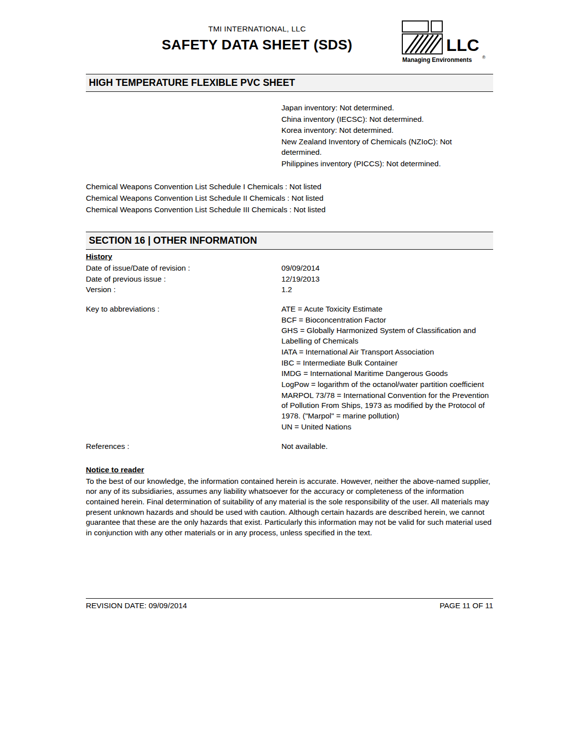TMI INTERNATIONAL, LLC
SAFETY DATA SHEET (SDS)
LLC Managing Environments ®
HIGH TEMPERATURE FLEXIBLE PVC SHEET
Japan inventory: Not determined.
China inventory (IECSC): Not determined.
Korea inventory: Not determined.
New Zealand Inventory of Chemicals (NZIoC): Not determined.
Philippines inventory (PICCS): Not determined.
Chemical Weapons Convention List Schedule I Chemicals : Not listed
Chemical Weapons Convention List Schedule II Chemicals : Not listed
Chemical Weapons Convention List Schedule III Chemicals : Not listed
SECTION 16 | OTHER INFORMATION
History
Date of issue/Date of revision :
09/09/2014
Date of previous issue :
12/19/2013
Version :
1.2
Key to abbreviations :
ATE = Acute Toxicity Estimate
BCF = Bioconcentration Factor
GHS = Globally Harmonized System of Classification and Labelling of Chemicals
IATA = International Air Transport Association
IBC = Intermediate Bulk Container
IMDG = International Maritime Dangerous Goods
LogPow = logarithm of the octanol/water partition coefficient
MARPOL 73/78 = International Convention for the Prevention of Pollution From Ships, 1973 as modified by the Protocol of 1978. ("Marpol" = marine pollution)
UN = United Nations
References :
Not available.
Notice to reader
To the best of our knowledge, the information contained herein is accurate. However, neither the above-named supplier, nor any of its subsidiaries, assumes any liability whatsoever for the accuracy or completeness of the information contained herein. Final determination of suitability of any material is the sole responsibility of the user. All materials may present unknown hazards and should be used with caution. Although certain hazards are described herein, we cannot guarantee that these are the only hazards that exist. Particularly this information may not be valid for such material used in conjunction with any other materials or in any process, unless specified in the text.
REVISION DATE: 09/09/2014
PAGE 11 OF 11